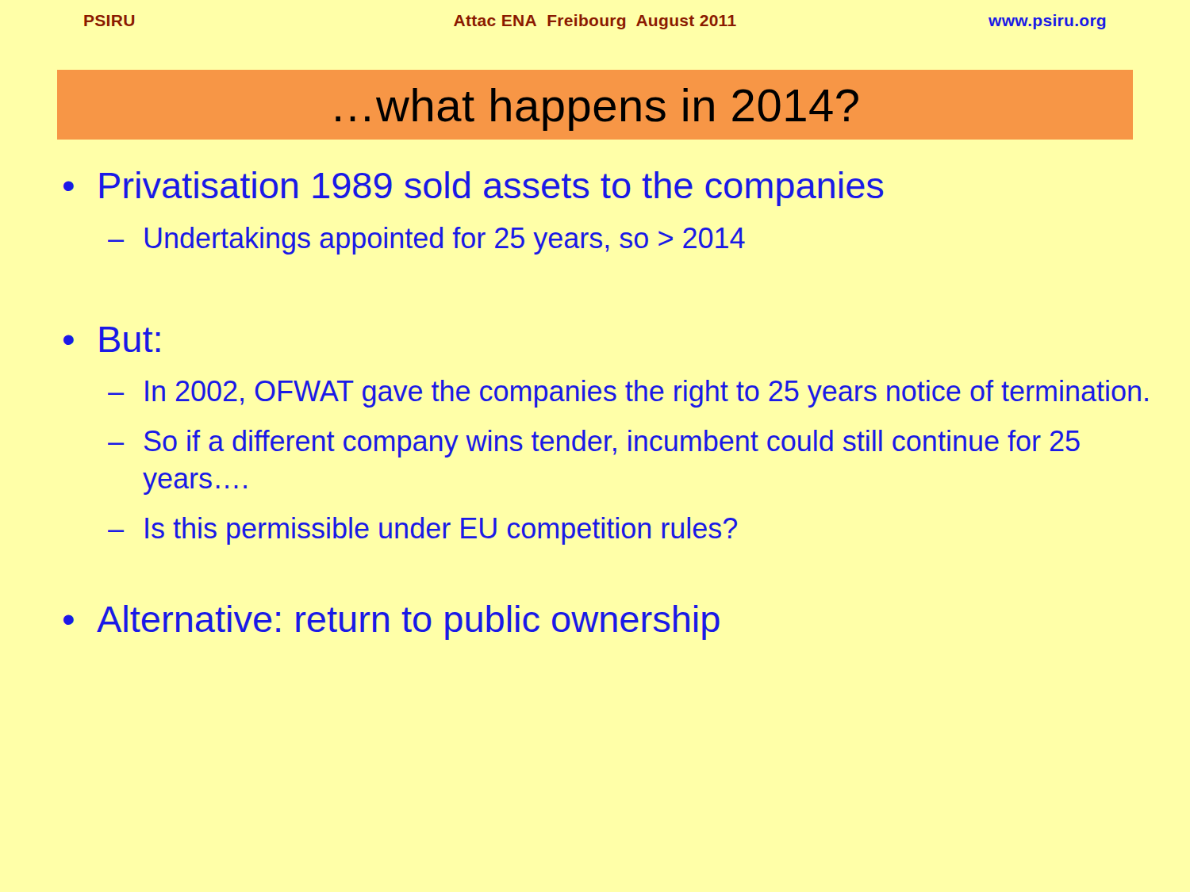PSIRU Attac ENA Freibourg August 2011 www.psiru.org
…what happens in 2014?
Privatisation 1989 sold assets to the companies
Undertakings appointed for 25 years, so > 2014
But:
In 2002, OFWAT gave the companies the right to 25 years notice of termination.
So if a different company wins tender, incumbent could still continue for 25 years….
Is this permissible under EU competition rules?
Alternative: return to public ownership